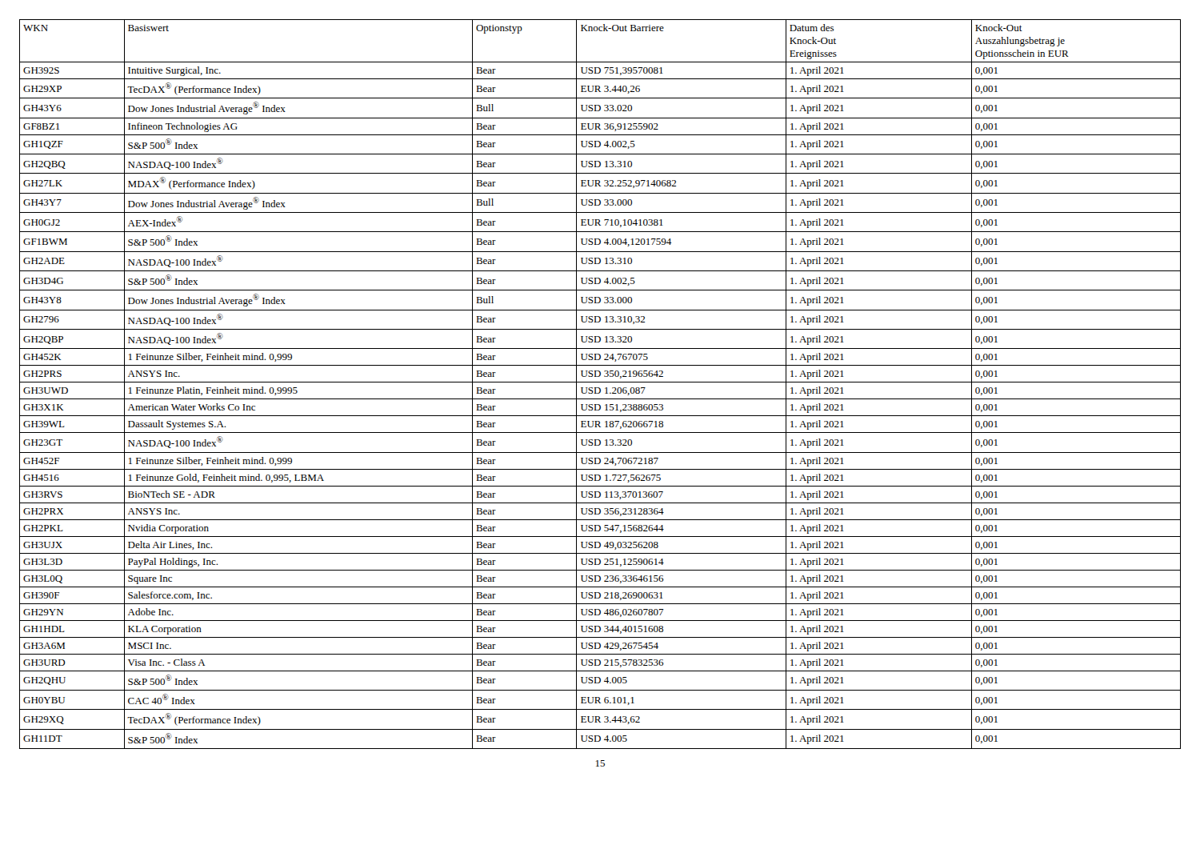| WKN | Basiswert | Optionstyp | Knock-Out Barriere | Datum des Knock-Out Ereignisses | Knock-Out Auszahlungsbetrag je Optionsschein in EUR |
| --- | --- | --- | --- | --- | --- |
| GH392S | Intuitive Surgical, Inc. | Bear | USD 751,39570081 | 1. April 2021 | 0,001 |
| GH29XP | TecDAX ® (Performance Index) | Bear | EUR 3.440,26 | 1. April 2021 | 0,001 |
| GH43Y6 | Dow Jones Industrial Average ® Index | Bull | USD 33.020 | 1. April 2021 | 0,001 |
| GF8BZ1 | Infineon Technologies AG | Bear | EUR 36,91255902 | 1. April 2021 | 0,001 |
| GH1QZF | S&P 500 ® Index | Bear | USD 4.002,5 | 1. April 2021 | 0,001 |
| GH2QBQ | NASDAQ-100 Index ® | Bear | USD 13.310 | 1. April 2021 | 0,001 |
| GH27LK | MDAX ® (Performance Index) | Bear | EUR 32.252,97140682 | 1. April 2021 | 0,001 |
| GH43Y7 | Dow Jones Industrial Average ® Index | Bull | USD 33.000 | 1. April 2021 | 0,001 |
| GH0GJ2 | AEX-Index ® | Bear | EUR 710,10410381 | 1. April 2021 | 0,001 |
| GF1BWM | S&P 500 ® Index | Bear | USD 4.004,12017594 | 1. April 2021 | 0,001 |
| GH2ADE | NASDAQ-100 Index ® | Bear | USD 13.310 | 1. April 2021 | 0,001 |
| GH3D4G | S&P 500 ® Index | Bear | USD 4.002,5 | 1. April 2021 | 0,001 |
| GH43Y8 | Dow Jones Industrial Average ® Index | Bull | USD 33.000 | 1. April 2021 | 0,001 |
| GH2796 | NASDAQ-100 Index ® | Bear | USD 13.310,32 | 1. April 2021 | 0,001 |
| GH2QBP | NASDAQ-100 Index ® | Bear | USD 13.320 | 1. April 2021 | 0,001 |
| GH452K | 1 Feinunze Silber, Feinheit mind. 0,999 | Bear | USD 24,767075 | 1. April 2021 | 0,001 |
| GH2PRS | ANSYS Inc. | Bear | USD 350,21965642 | 1. April 2021 | 0,001 |
| GH3UWD | 1 Feinunze Platin, Feinheit mind. 0,9995 | Bear | USD 1.206,087 | 1. April 2021 | 0,001 |
| GH3X1K | American Water Works Co Inc | Bear | USD 151,23886053 | 1. April 2021 | 0,001 |
| GH39WL | Dassault Systemes S.A. | Bear | EUR 187,62066718 | 1. April 2021 | 0,001 |
| GH23GT | NASDAQ-100 Index ® | Bear | USD 13.320 | 1. April 2021 | 0,001 |
| GH452F | 1 Feinunze Silber, Feinheit mind. 0,999 | Bear | USD 24,70672187 | 1. April 2021 | 0,001 |
| GH4516 | 1 Feinunze Gold, Feinheit mind. 0,995, LBMA | Bear | USD 1.727,562675 | 1. April 2021 | 0,001 |
| GH3RVS | BioNTech SE - ADR | Bear | USD 113,37013607 | 1. April 2021 | 0,001 |
| GH2PRX | ANSYS Inc. | Bear | USD 356,23128364 | 1. April 2021 | 0,001 |
| GH2PKL | Nvidia Corporation | Bear | USD 547,15682644 | 1. April 2021 | 0,001 |
| GH3UJX | Delta Air Lines, Inc. | Bear | USD 49,03256208 | 1. April 2021 | 0,001 |
| GH3L3D | PayPal Holdings, Inc. | Bear | USD 251,12590614 | 1. April 2021 | 0,001 |
| GH3L0Q | Square Inc | Bear | USD 236,33646156 | 1. April 2021 | 0,001 |
| GH390F | Salesforce.com, Inc. | Bear | USD 218,26900631 | 1. April 2021 | 0,001 |
| GH29YN | Adobe Inc. | Bear | USD 486,02607807 | 1. April 2021 | 0,001 |
| GH1HDL | KLA Corporation | Bear | USD 344,40151608 | 1. April 2021 | 0,001 |
| GH3A6M | MSCI Inc. | Bear | USD 429,2675454 | 1. April 2021 | 0,001 |
| GH3URD | Visa Inc. - Class A | Bear | USD 215,57832536 | 1. April 2021 | 0,001 |
| GH2QHU | S&P 500 ® Index | Bear | USD 4.005 | 1. April 2021 | 0,001 |
| GH0YBU | CAC 40 ® Index | Bear | EUR 6.101,1 | 1. April 2021 | 0,001 |
| GH29XQ | TecDAX ® (Performance Index) | Bear | EUR 3.443,62 | 1. April 2021 | 0,001 |
| GH11DT | S&P 500 ® Index | Bear | USD 4.005 | 1. April 2021 | 0,001 |
15